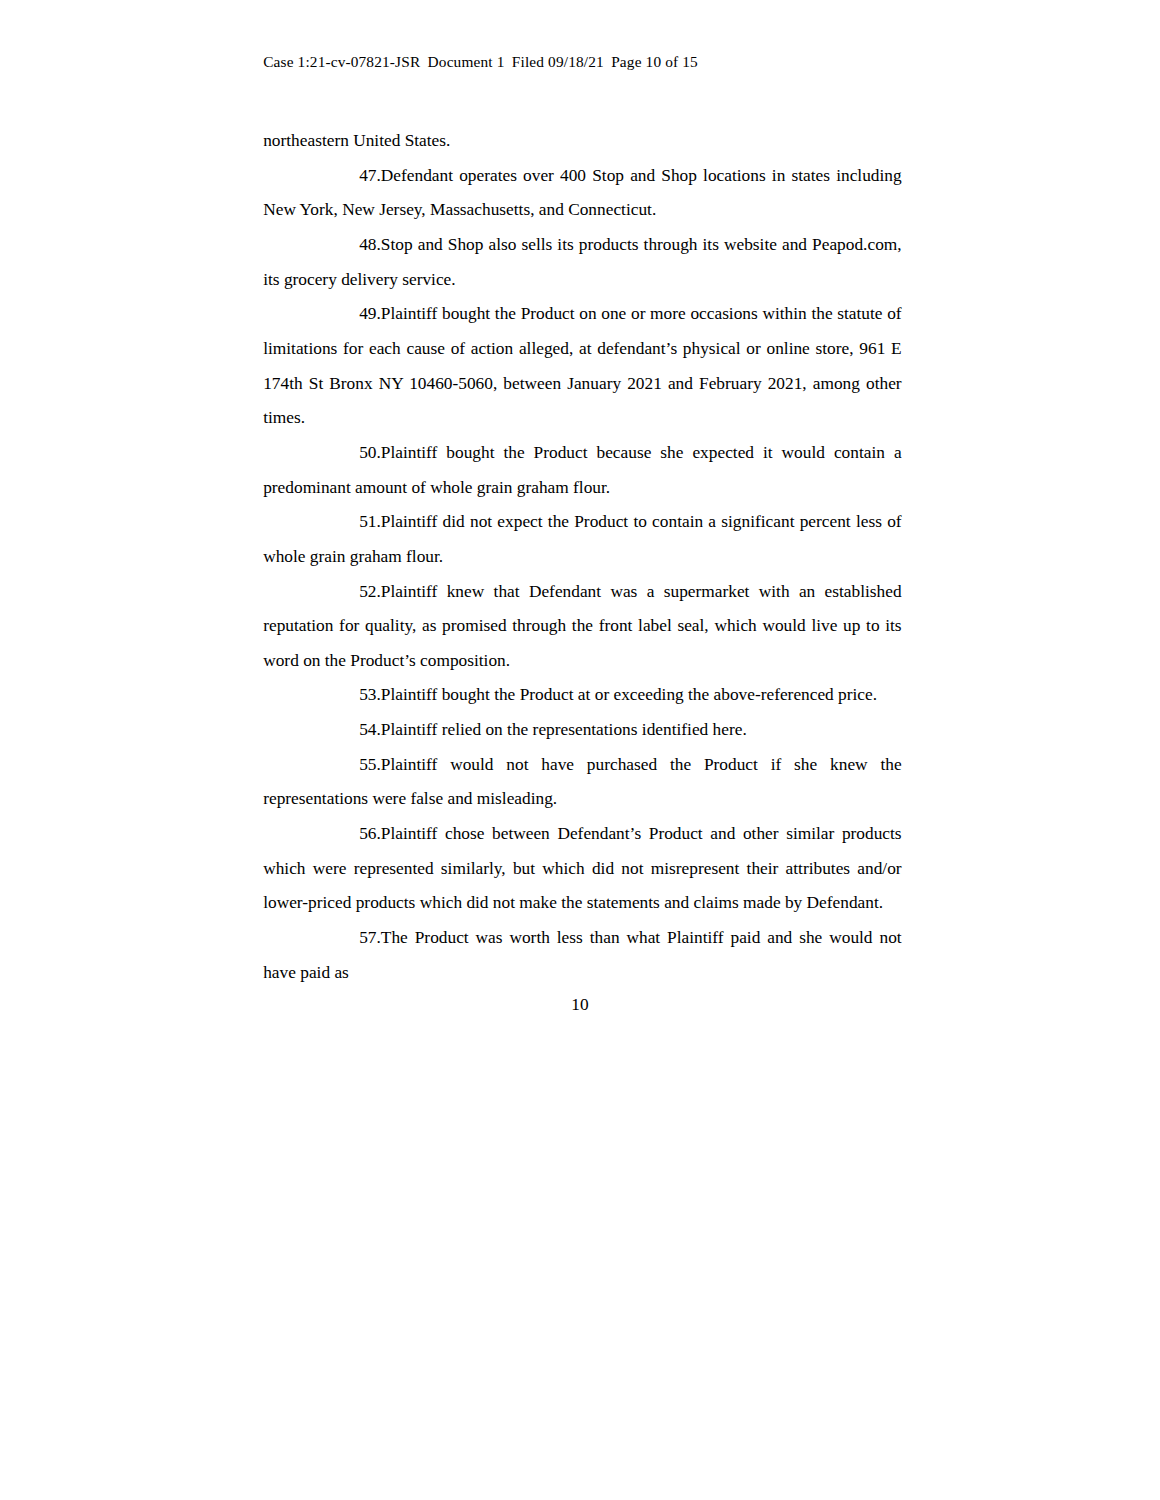Case 1:21-cv-07821-JSR Document 1 Filed 09/18/21 Page 10 of 15
northeastern United States.
47. Defendant operates over 400 Stop and Shop locations in states including New York, New Jersey, Massachusetts, and Connecticut.
48. Stop and Shop also sells its products through its website and Peapod.com, its grocery delivery service.
49. Plaintiff bought the Product on one or more occasions within the statute of limitations for each cause of action alleged, at defendant’s physical or online store, 961 E 174th St Bronx NY 10460-5060, between January 2021 and February 2021, among other times.
50. Plaintiff bought the Product because she expected it would contain a predominant amount of whole grain graham flour.
51. Plaintiff did not expect the Product to contain a significant percent less of whole grain graham flour.
52. Plaintiff knew that Defendant was a supermarket with an established reputation for quality, as promised through the front label seal, which would live up to its word on the Product’s composition.
53. Plaintiff bought the Product at or exceeding the above-referenced price.
54. Plaintiff relied on the representations identified here.
55. Plaintiff would not have purchased the Product if she knew the representations were false and misleading.
56. Plaintiff chose between Defendant’s Product and other similar products which were represented similarly, but which did not misrepresent their attributes and/or lower-priced products which did not make the statements and claims made by Defendant.
57. The Product was worth less than what Plaintiff paid and she would not have paid as
10